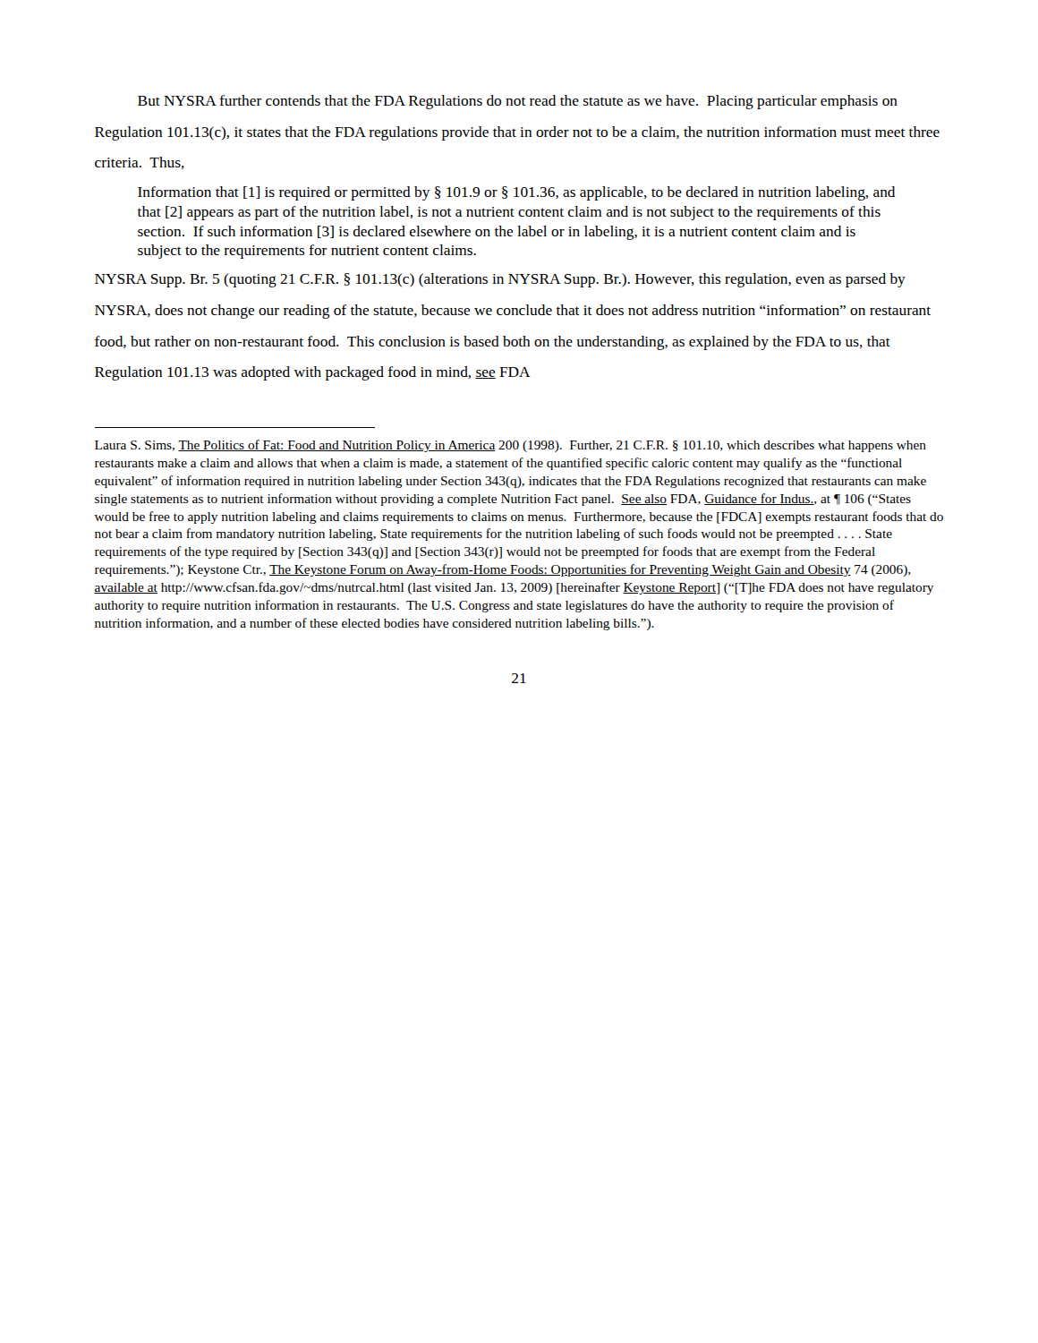But NYSRA further contends that the FDA Regulations do not read the statute as we have. Placing particular emphasis on Regulation 101.13(c), it states that the FDA regulations provide that in order not to be a claim, the nutrition information must meet three criteria. Thus,
Information that [1] is required or permitted by § 101.9 or § 101.36, as applicable, to be declared in nutrition labeling, and that [2] appears as part of the nutrition label, is not a nutrient content claim and is not subject to the requirements of this section. If such information [3] is declared elsewhere on the label or in labeling, it is a nutrient content claim and is subject to the requirements for nutrient content claims.
NYSRA Supp. Br. 5 (quoting 21 C.F.R. § 101.13(c) (alterations in NYSRA Supp. Br.). However, this regulation, even as parsed by NYSRA, does not change our reading of the statute, because we conclude that it does not address nutrition “information” on restaurant food, but rather on non-restaurant food. This conclusion is based both on the understanding, as explained by the FDA to us, that Regulation 101.13 was adopted with packaged food in mind, see FDA
Laura S. Sims, The Politics of Fat: Food and Nutrition Policy in America 200 (1998). Further, 21 C.F.R. § 101.10, which describes what happens when restaurants make a claim and allows that when a claim is made, a statement of the quantified specific caloric content may qualify as the “functional equivalent” of information required in nutrition labeling under Section 343(q), indicates that the FDA Regulations recognized that restaurants can make single statements as to nutrient information without providing a complete Nutrition Fact panel. See also FDA, Guidance for Indus., at ¶ 106 (“States would be free to apply nutrition labeling and claims requirements to claims on menus. Furthermore, because the [FDCA] exempts restaurant foods that do not bear a claim from mandatory nutrition labeling, State requirements for the nutrition labeling of such foods would not be preempted . . . . State requirements of the type required by [Section 343(q)] and [Section 343(r)] would not be preempted for foods that are exempt from the Federal requirements.”); Keystone Ctr., The Keystone Forum on Away-from-Home Foods: Opportunities for Preventing Weight Gain and Obesity 74 (2006), available at http://www.cfsan.fda.gov/~dms/nutrcal.html (last visited Jan. 13, 2009) [hereinafter Keystone Report] (“[T]he FDA does not have regulatory authority to require nutrition information in restaurants. The U.S. Congress and state legislatures do have the authority to require the provision of nutrition information, and a number of these elected bodies have considered nutrition labeling bills.”).
21